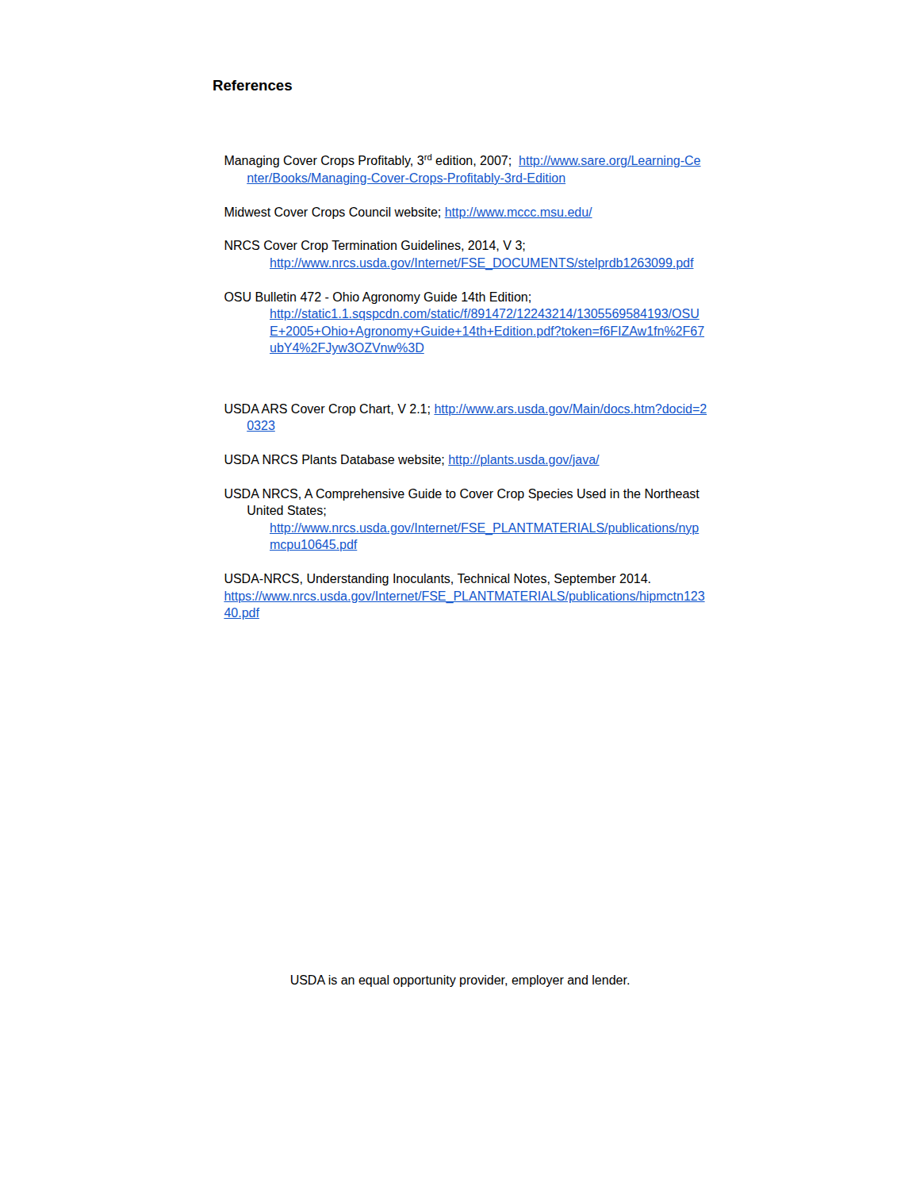References
Managing Cover Crops Profitably, 3rd edition, 2007; http://www.sare.org/Learning-Center/Books/Managing-Cover-Crops-Profitably-3rd-Edition
Midwest Cover Crops Council website; http://www.mccc.msu.edu/
NRCS Cover Crop Termination Guidelines, 2014, V 3; http://www.nrcs.usda.gov/Internet/FSE_DOCUMENTS/stelprdb1263099.pdf
OSU Bulletin 472 - Ohio Agronomy Guide 14th Edition; http://static1.1.sqspcdn.com/static/f/891472/12243214/1305569584193/OSUE+2005+Ohio+Agronomy+Guide+14th+Edition.pdf?token=f6FIZAw1fn%2F67ubY4%2FJyw3OZVnw%3D
USDA ARS Cover Crop Chart, V 2.1; http://www.ars.usda.gov/Main/docs.htm?docid=20323
USDA NRCS Plants Database website; http://plants.usda.gov/java/
USDA NRCS, A Comprehensive Guide to Cover Crop Species Used in the Northeast United States; http://www.nrcs.usda.gov/Internet/FSE_PLANTMATERIALS/publications/nypmcpu10645.pdf
USDA-NRCS, Understanding Inoculants, Technical Notes, September 2014.
https://www.nrcs.usda.gov/Internet/FSE_PLANTMATERIALS/publications/hipmctn12340.pdf
USDA is an equal opportunity provider, employer and lender.